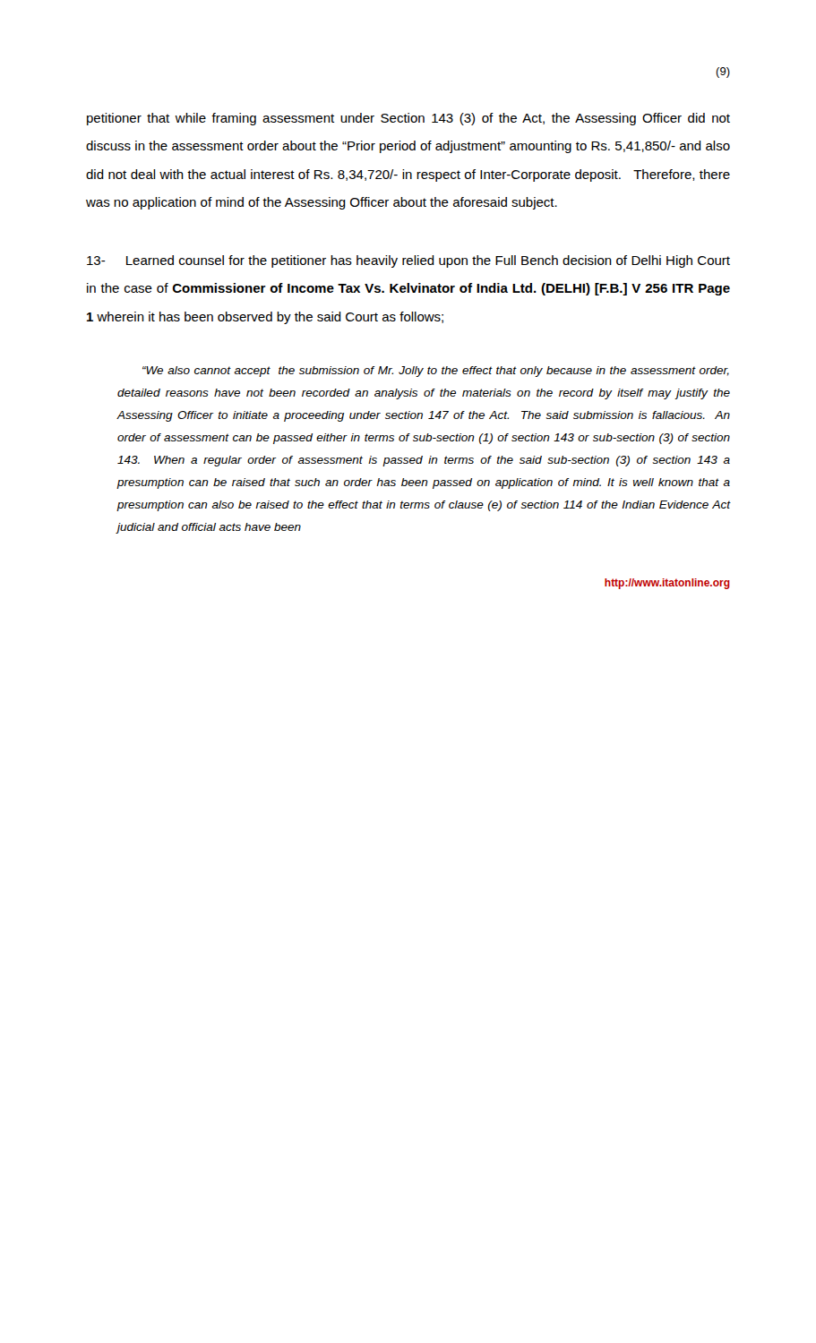(9)
petitioner that while framing assessment under Section 143 (3) of the Act, the Assessing Officer did not discuss in the assessment order about the “Prior period of adjustment” amounting to Rs. 5,41,850/- and also did not deal with the actual interest of Rs. 8,34,720/- in respect of Inter-Corporate deposit. Therefore, there was no application of mind of the Assessing Officer about the aforesaid subject.
13- Learned counsel for the petitioner has heavily relied upon the Full Bench decision of Delhi High Court in the case of Commissioner of Income Tax Vs. Kelvinator of India Ltd. (DELHI) [F.B.] V 256 ITR Page 1 wherein it has been observed by the said Court as follows;
“We also cannot accept the submission of Mr. Jolly to the effect that only because in the assessment order, detailed reasons have not been recorded an analysis of the materials on the record by itself may justify the Assessing Officer to initiate a proceeding under section 147 of the Act. The said submission is fallacious. An order of assessment can be passed either in terms of sub-section (1) of section 143 or sub-section (3) of section 143. When a regular order of assessment is passed in terms of the said sub-section (3) of section 143 a presumption can be raised that such an order has been passed on application of mind. It is well known that a presumption can also be raised to the effect that in terms of clause (e) of section 114 of the Indian Evidence Act judicial and official acts have been
http://www.itatonline.org